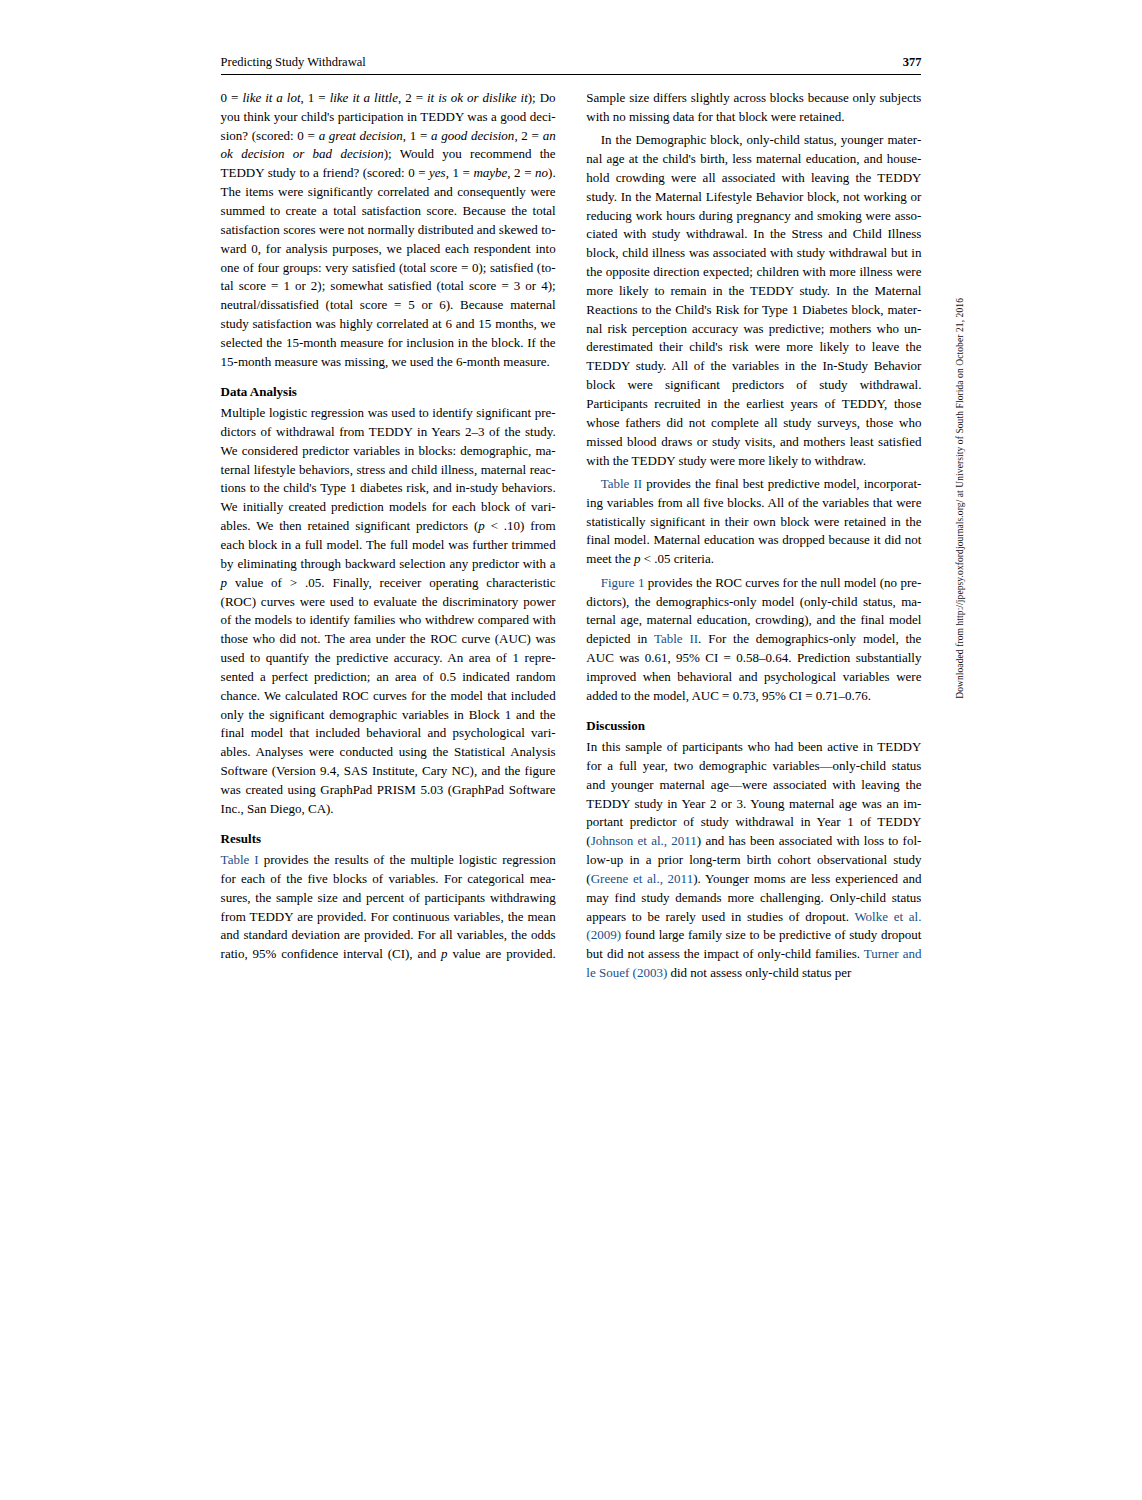Predicting Study Withdrawal 377
Downloaded from http://jpepsy.oxfordjournals.org/ at University of South Florida on October 21, 2016
0 = like it a lot, 1 = like it a little, 2 = it is ok or dislike it); Do you think your child's participation in TEDDY was a good decision? (scored: 0 = a great decision, 1 = a good decision, 2 = an ok decision or bad decision); Would you recommend the TEDDY study to a friend? (scored: 0 = yes, 1 = maybe, 2 = no). The items were significantly correlated and consequently were summed to create a total satisfaction score. Because the total satisfaction scores were not normally distributed and skewed toward 0, for analysis purposes, we placed each respondent into one of four groups: very satisfied (total score = 0); satisfied (total score = 1 or 2); somewhat satisfied (total score = 3 or 4); neutral/dissatisfied (total score = 5 or 6). Because maternal study satisfaction was highly correlated at 6 and 15 months, we selected the 15-month measure for inclusion in the block. If the 15-month measure was missing, we used the 6-month measure.
Data Analysis
Multiple logistic regression was used to identify significant predictors of withdrawal from TEDDY in Years 2–3 of the study. We considered predictor variables in blocks: demographic, maternal lifestyle behaviors, stress and child illness, maternal reactions to the child's Type 1 diabetes risk, and in-study behaviors. We initially created prediction models for each block of variables. We then retained significant predictors (p < .10) from each block in a full model. The full model was further trimmed by eliminating through backward selection any predictor with a p value of > .05. Finally, receiver operating characteristic (ROC) curves were used to evaluate the discriminatory power of the models to identify families who withdrew compared with those who did not. The area under the ROC curve (AUC) was used to quantify the predictive accuracy. An area of 1 represented a perfect prediction; an area of 0.5 indicated random chance. We calculated ROC curves for the model that included only the significant demographic variables in Block 1 and the final model that included behavioral and psychological variables. Analyses were conducted using the Statistical Analysis Software (Version 9.4, SAS Institute, Cary NC), and the figure was created using GraphPad PRISM 5.03 (GraphPad Software Inc., San Diego, CA).
Results
Table I provides the results of the multiple logistic regression for each of the five blocks of variables. For categorical measures, the sample size and percent of participants withdrawing from TEDDY are provided. For continuous variables, the mean and standard deviation are provided. For all variables, the odds ratio, 95% confidence interval (CI), and p value are provided. Sample size differs slightly across blocks because only subjects with no missing data for that block were retained.
In the Demographic block, only-child status, younger maternal age at the child's birth, less maternal education, and household crowding were all associated with leaving the TEDDY study. In the Maternal Lifestyle Behavior block, not working or reducing work hours during pregnancy and smoking were associated with study withdrawal. In the Stress and Child Illness block, child illness was associated with study withdrawal but in the opposite direction expected; children with more illness were more likely to remain in the TEDDY study. In the Maternal Reactions to the Child's Risk for Type 1 Diabetes block, maternal risk perception accuracy was predictive; mothers who underestimated their child's risk were more likely to leave the TEDDY study. All of the variables in the In-Study Behavior block were significant predictors of study withdrawal. Participants recruited in the earliest years of TEDDY, those whose fathers did not complete all study surveys, those who missed blood draws or study visits, and mothers least satisfied with the TEDDY study were more likely to withdraw.
Table II provides the final best predictive model, incorporating variables from all five blocks. All of the variables that were statistically significant in their own block were retained in the final model. Maternal education was dropped because it did not meet the p < .05 criteria.
Figure 1 provides the ROC curves for the null model (no predictors), the demographics-only model (only-child status, maternal age, maternal education, crowding), and the final model depicted in Table II. For the demographics-only model, the AUC was 0.61, 95% CI = 0.58–0.64. Prediction substantially improved when behavioral and psychological variables were added to the model, AUC = 0.73, 95% CI = 0.71–0.76.
Discussion
In this sample of participants who had been active in TEDDY for a full year, two demographic variables—only-child status and younger maternal age—were associated with leaving the TEDDY study in Year 2 or 3. Young maternal age was an important predictor of study withdrawal in Year 1 of TEDDY (Johnson et al., 2011) and has been associated with loss to follow-up in a prior long-term birth cohort observational study (Greene et al., 2011). Younger moms are less experienced and may find study demands more challenging. Only-child status appears to be rarely used in studies of dropout. Wolke et al. (2009) found large family size to be predictive of study dropout but did not assess the impact of only-child families. Turner and le Souef (2003) did not assess only-child status per